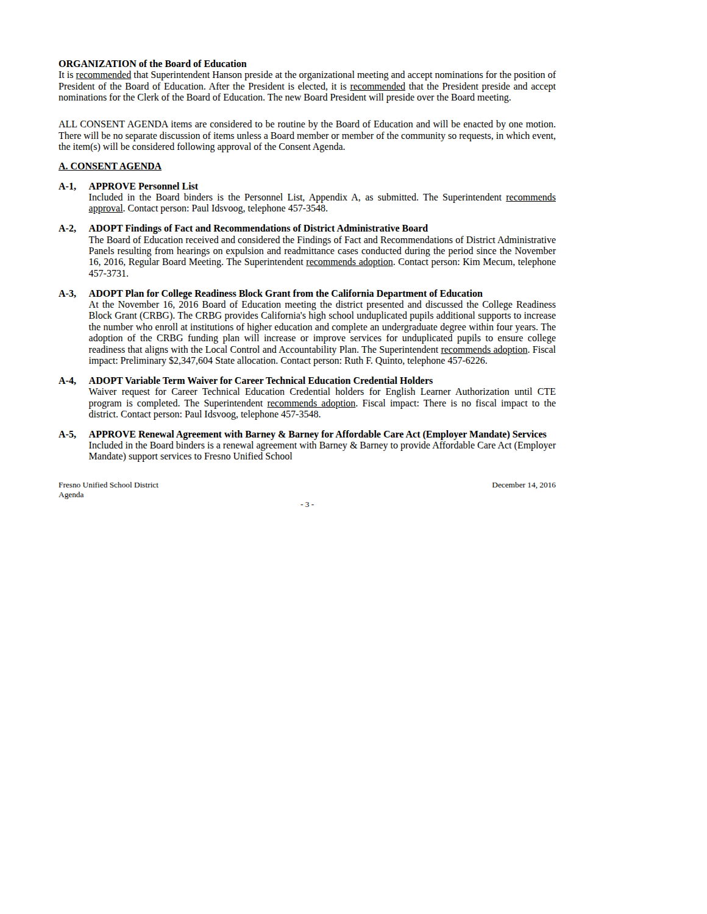ORGANIZATION of the Board of Education
It is recommended that Superintendent Hanson preside at the organizational meeting and accept nominations for the position of President of the Board of Education. After the President is elected, it is recommended that the President preside and accept nominations for the Clerk of the Board of Education. The new Board President will preside over the Board meeting.
ALL CONSENT AGENDA items are considered to be routine by the Board of Education and will be enacted by one motion. There will be no separate discussion of items unless a Board member or member of the community so requests, in which event, the item(s) will be considered following approval of the Consent Agenda.
A. CONSENT AGENDA
A-1,
APPROVE Personnel List
Included in the Board binders is the Personnel List, Appendix A, as submitted. The Superintendent recommends approval. Contact person: Paul Idsvoog, telephone 457-3548.
A-2,
ADOPT Findings of Fact and Recommendations of District Administrative Board
The Board of Education received and considered the Findings of Fact and Recommendations of District Administrative Panels resulting from hearings on expulsion and readmittance cases conducted during the period since the November 16, 2016, Regular Board Meeting. The Superintendent recommends adoption. Contact person: Kim Mecum, telephone 457-3731.
A-3,
ADOPT Plan for College Readiness Block Grant from the California Department of Education
At the November 16, 2016 Board of Education meeting the district presented and discussed the College Readiness Block Grant (CRBG). The CRBG provides California's high school unduplicated pupils additional supports to increase the number who enroll at institutions of higher education and complete an undergraduate degree within four years. The adoption of the CRBG funding plan will increase or improve services for unduplicated pupils to ensure college readiness that aligns with the Local Control and Accountability Plan. The Superintendent recommends adoption. Fiscal impact: Preliminary $2,347,604 State allocation. Contact person: Ruth F. Quinto, telephone 457-6226.
A-4,
ADOPT Variable Term Waiver for Career Technical Education Credential Holders
Waiver request for Career Technical Education Credential holders for English Learner Authorization until CTE program is completed. The Superintendent recommends adoption. Fiscal impact: There is no fiscal impact to the district. Contact person: Paul Idsvoog, telephone 457-3548.
A-5,
APPROVE Renewal Agreement with Barney & Barney for Affordable Care Act (Employer Mandate) Services
Included in the Board binders is a renewal agreement with Barney & Barney to provide Affordable Care Act (Employer Mandate) support services to Fresno Unified School
Fresno Unified School District December 14, 2016
Agenda
- 3 -